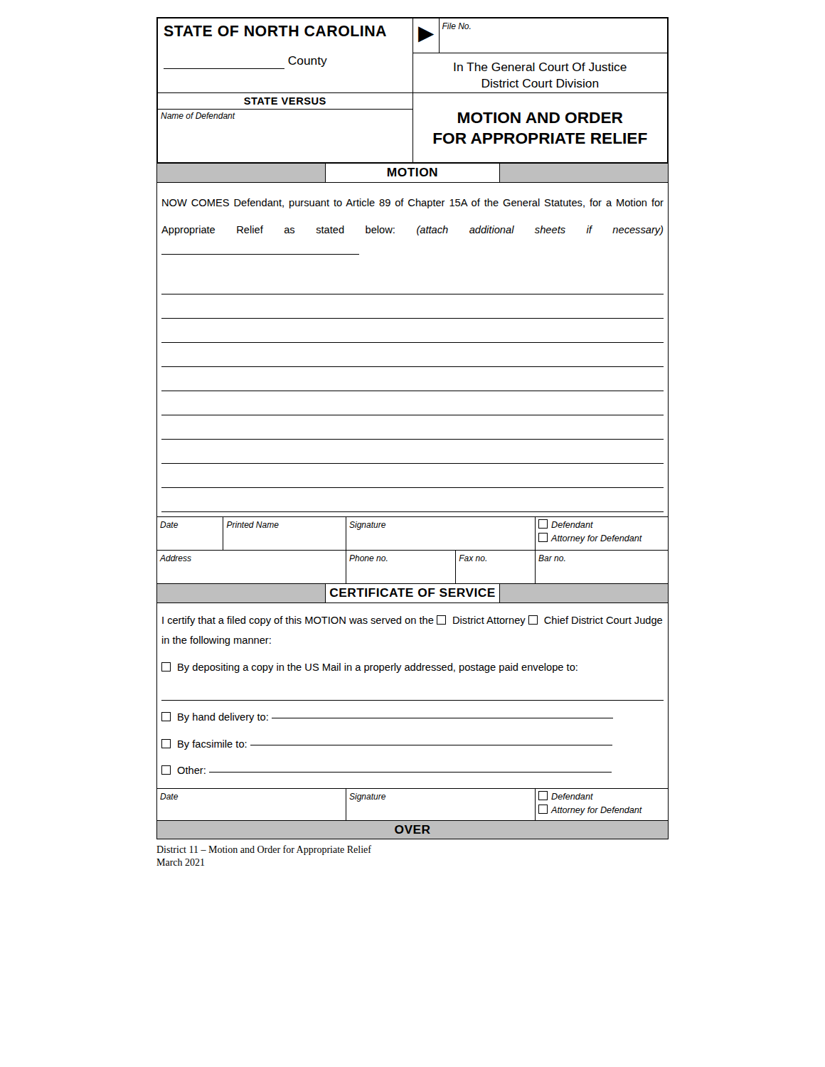| STATE OF NORTH CAROLINA County | / ▶ / File No. / / In The General Court Of Justice District Court Division / |
| / STATE VERSUS / / Name of Defendant / | MOTION AND ORDER FOR APPROPRIATE RELIEF |
| | MOTION | |
| NOW COMES Defendant, pursuant to Article 89 of Chapter 15A of the General Statutes, for a Motion for Appropriate Relief as stated below: (attach additional sheets if necessary) |
| Date | Printed Name | Signature | Defendant Attorney for Defendant |
| Address | / Phone no. / Fax no. / | Bar no. |
| | CERTIFICATE OF SERVICE | |
| I certify that a filed copy of this MOTION was served on the District Attorney Chief District Court Judge in the following manner: By depositing a copy in the US Mail in a properly addressed, postage paid envelope to: By hand delivery to: By facsimile to: Other: |
| Date | Signature | Defendant Attorney for Defendant |
| OVER |
District 11 – Motion and Order for Appropriate Relief
March 2021